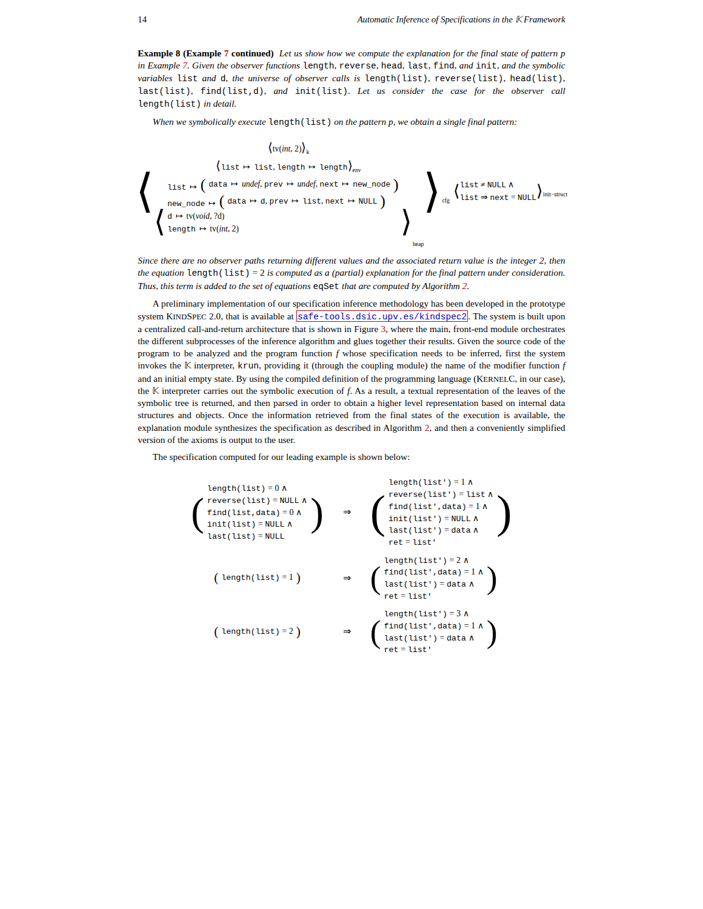14 Automatic Inference of Specifications in the 𝕂 Framework
Example 8 (Example 7 continued) Let us show how we compute the explanation for the final state of pattern p in Example 7. Given the observer functions length, reverse, head, last, find, and init, and the symbolic variables list and d, the universe of observer calls is length(list), reverse(list), head(list), last(list), find(list,d), and init(list). Let us consider the case for the observer call length(list) in detail.
When we symbolically execute length(list) on the pattern p, we obtain a single final pattern:
⟨
⟨tv(int, 2)⟩k
⟨list ↦ list, length ↦ length⟩env
⟨ list ↦ (
data ↦ undef, prev ↦ undef, next ↦ new_node
) new_node ↦ (
data ↦ d, prev ↦ list, next ↦ NULL
) d ↦ tv(void, ?d) length ↦ tv(int, 2) ⟩heap
⟩cfg ⟨ list ≠ NULL ∧ list ⇒ next = NULL ⟩init−struct
Since there are no observer paths returning different values and the associated return value is the integer 2, then the equation length(list) = 2 is computed as a (partial) explanation for the final pattern under consideration. Thus, this term is added to the set of equations eqSet that are computed by Algorithm 2.
A preliminary implementation of our specification inference methodology has been developed in the prototype system KINDSPEC 2.0, that is available at safe-tools.dsic.upv.es/kindspec2. The system is built upon a centralized call-and-return architecture that is shown in Figure 3, where the main, front-end module orchestrates the different subprocesses of the inference algorithm and glues together their results. Given the source code of the program to be analyzed and the program function f whose specification needs to be inferred, first the system invokes the 𝕂 interpreter, krun, providing it (through the coupling module) the name of the modifier function f and an initial empty state. By using the compiled definition of the programming language (KERNELC, in our case), the 𝕂 interpreter carries out the symbolic execution of f. As a result, a textual representation of the leaves of the symbolic tree is returned, and then parsed in order to obtain a higher level representation based on internal data structures and objects. Once the information retrieved from the final states of the execution is available, the explanation module synthesizes the specification as described in Algorithm 2, and then a conveniently simplified version of the axioms is output to the user.
The specification computed for our leading example is shown below:
| ( length(list) = 0 ∧ reverse(list) = NULL ∧ find(list,data) = 0 ∧ init(list) = NULL ∧ last(list) = NULL ) | ⇒ | ( length(list ′ ) = 1 ∧ reverse(list ′ ) = list ∧ find(list ′ ,data) = 1 ∧ init(list ′ ) = NULL ∧ last(list ′ ) = data ∧ ret = list ′ ) |
| ( length(list) = 1 ) | ⇒ | ( length(list ′ ) = 2 ∧ find(list ′ ,data) = 1 ∧ last(list ′ ) = data ∧ ret = list ′ ) |
| ( length(list) = 2 ) | ⇒ | ( length(list ′ ) = 3 ∧ find(list ′ ,data) = 1 ∧ last(list ′ ) = data ∧ ret = list ′ ) |